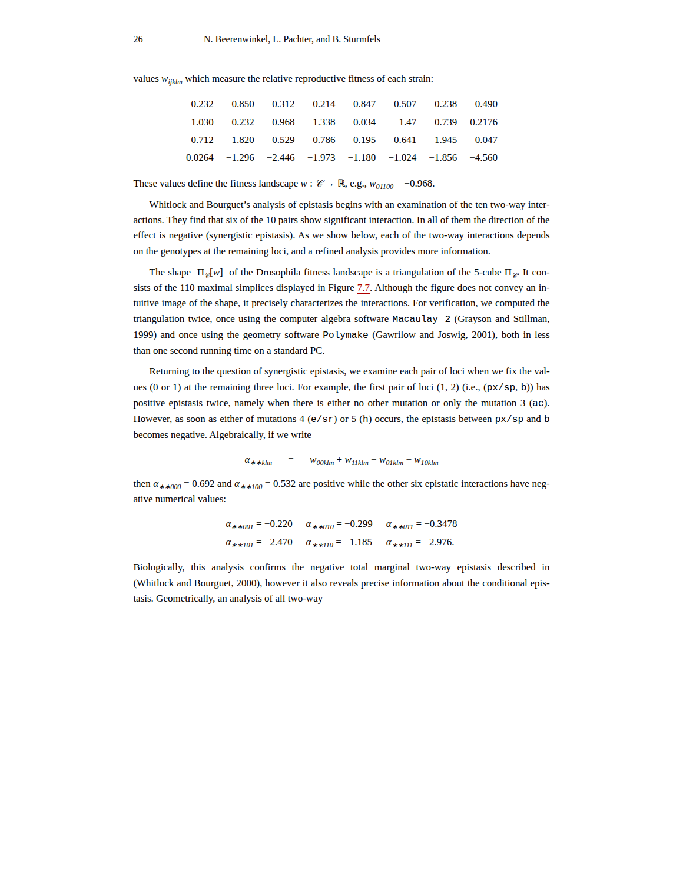26
N. Beerenwinkel, L. Pachter, and B. Sturmfels
values wijklm which measure the relative reproductive fitness of each strain:
| −0.232 | −0.850 | −0.312 | −0.214 | −0.847 | 0.507 | −0.238 | −0.490 |
| −1.030 | 0.232 | −0.968 | −1.338 | −0.034 | −1.47 | −0.739 | 0.2176 |
| −0.712 | −1.820 | −0.529 | −0.786 | −0.195 | −0.641 | −1.945 | −0.047 |
| 0.0264 | −1.296 | −2.446 | −1.973 | −1.180 | −1.024 | −1.856 | −4.560 |
These values define the fitness landscape w : 𝒞 → ℝ, e.g., w01100 = −0.968.
Whitlock and Bourguet’s analysis of epistasis begins with an examination of the ten two-way interactions. They find that six of the 10 pairs show significant interaction. In all of them the direction of the effect is negative (synergistic epistasis). As we show below, each of the two-way interactions depends on the genotypes at the remaining loci, and a refined analysis provides more information.
The shape Π𝒞[w] of the Drosophila fitness landscape is a triangulation of the 5-cube Π𝒞. It consists of the 110 maximal simplices displayed in Figure 7.7. Although the figure does not convey an intuitive image of the shape, it precisely characterizes the interactions. For verification, we computed the triangulation twice, once using the computer algebra software Macaulay 2 (Grayson and Stillman, 1999) and once using the geometry software Polymake (Gawrilow and Joswig, 2001), both in less than one second running time on a standard PC.
Returning to the question of synergistic epistasis, we examine each pair of loci when we fix the values (0 or 1) at the remaining three loci. For example, the first pair of loci (1, 2) (i.e., (px/sp, b)) has positive epistasis twice, namely when there is either no other mutation or only the mutation 3 (ac). However, as soon as either of mutations 4 (e/sr) or 5 (h) occurs, the epistasis between px/sp and b becomes negative. Algebraically, if we write
α∗∗klm = w00klm + w11klm − w01klm − w10klm
then α∗∗000 = 0.692 and α∗∗100 = 0.532 are positive while the other six epistatic interactions have negative numerical values:
| α ∗∗001 = −0.220 | α ∗∗010 = −0.299 | α ∗∗011 = −0.3478 |
| α ∗∗101 = −2.470 | α ∗∗110 = −1.185 | α ∗∗111 = −2.976. |
Biologically, this analysis confirms the negative total marginal two-way epistasis described in (Whitlock and Bourguet, 2000), however it also reveals precise information about the conditional epistasis. Geometrically, an analysis of all two-way